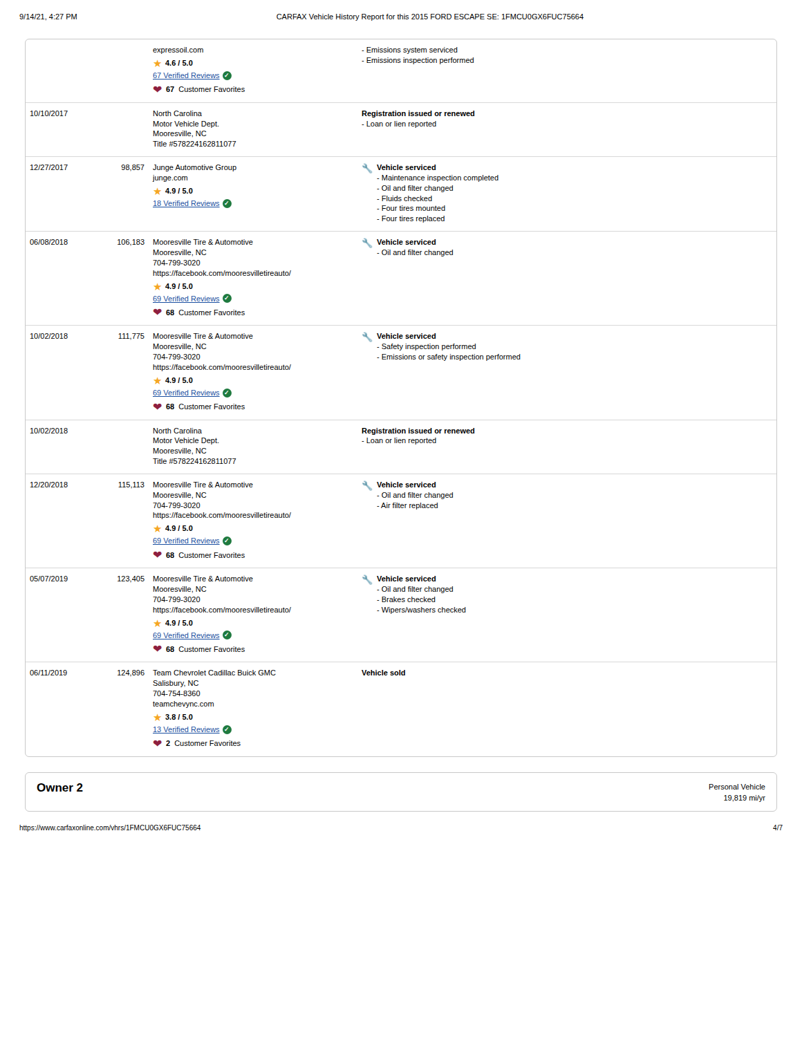9/14/21, 4:27 PM
CARFAX Vehicle History Report for this 2015 FORD ESCAPE SE: 1FMCU0GX6FUC75664
| | | expressoil.com ★ 4.6 / 5.0 67 Verified Reviews ✓ ❤ 67 Customer Favorites | - Emissions system serviced - Emissions inspection performed |
| 10/10/2017 | | North Carolina Motor Vehicle Dept. Mooresville, NC Title #578224162811077 | Registration issued or renewed - Loan or lien reported |
| 12/27/2017 | 98,857 | Junge Automotive Group junge.com ★ 4.9 / 5.0 18 Verified Reviews ✓ | 🔧 Vehicle serviced - Maintenance inspection completed - Oil and filter changed - Fluids checked - Four tires mounted - Four tires replaced |
| 06/08/2018 | 106,183 | Mooresville Tire & Automotive Mooresville, NC 704-799-3020 https://facebook.com/mooresvilletireauto/ ★ 4.9 / 5.0 69 Verified Reviews ✓ ❤ 68 Customer Favorites | 🔧 Vehicle serviced - Oil and filter changed |
| 10/02/2018 | 111,775 | Mooresville Tire & Automotive Mooresville, NC 704-799-3020 https://facebook.com/mooresvilletireauto/ ★ 4.9 / 5.0 69 Verified Reviews ✓ ❤ 68 Customer Favorites | 🔧 Vehicle serviced - Safety inspection performed - Emissions or safety inspection performed |
| 10/02/2018 | | North Carolina Motor Vehicle Dept. Mooresville, NC Title #578224162811077 | Registration issued or renewed - Loan or lien reported |
| 12/20/2018 | 115,113 | Mooresville Tire & Automotive Mooresville, NC 704-799-3020 https://facebook.com/mooresvilletireauto/ ★ 4.9 / 5.0 69 Verified Reviews ✓ ❤ 68 Customer Favorites | 🔧 Vehicle serviced - Oil and filter changed - Air filter replaced |
| 05/07/2019 | 123,405 | Mooresville Tire & Automotive Mooresville, NC 704-799-3020 https://facebook.com/mooresvilletireauto/ ★ 4.9 / 5.0 69 Verified Reviews ✓ ❤ 68 Customer Favorites | 🔧 Vehicle serviced - Oil and filter changed - Brakes checked - Wipers/washers checked |
| 06/11/2019 | 124,896 | Team Chevrolet Cadillac Buick GMC Salisbury, NC 704-754-8360 teamchevync.com ★ 3.8 / 5.0 13 Verified Reviews ✓ ❤ 2 Customer Favorites | Vehicle sold |
Owner 2
Personal Vehicle
19,819 mi/yr
https://www.carfaxonline.com/vhrs/1FMCU0GX6FUC75664
4/7